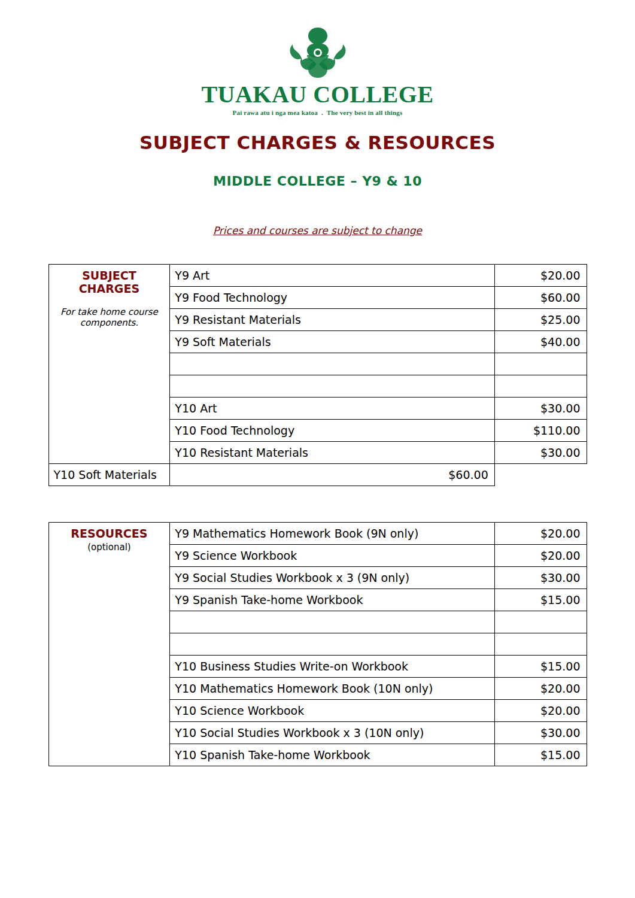TUAKAU COLLEGE
Pai rawa atu i nga mea katoa . The very best in all things
SUBJECT CHARGES & RESOURCES
MIDDLE COLLEGE – Y9 & 10
Prices and courses are subject to change
| SUBJECT CHARGES For take home course components. | Y9 Art | $20.00 |
| Y9 Food Technology | $60.00 |
| Y9 Resistant Materials | $25.00 |
| Y9 Soft Materials | $40.00 |
| Y10 Art | $30.00 |
| Y10 Food Technology | $110.00 |
| Y10 Resistant Materials | $30.00 |
| Y10 Soft Materials | $60.00 |
| RESOURCES (optional) | Y9 Mathematics Homework Book (9N only) | $20.00 |
| Y9 Science Workbook | $20.00 |
| Y9 Social Studies Workbook x 3 (9N only) | $30.00 |
| Y9 Spanish Take-home Workbook | $15.00 |
| Y10 Business Studies Write-on Workbook | $15.00 |
| Y10 Mathematics Homework Book (10N only) | $20.00 |
| Y10 Science Workbook | $20.00 |
| Y10 Social Studies Workbook x 3 (10N only) | $30.00 |
| Y10 Spanish Take-home Workbook | $15.00 |